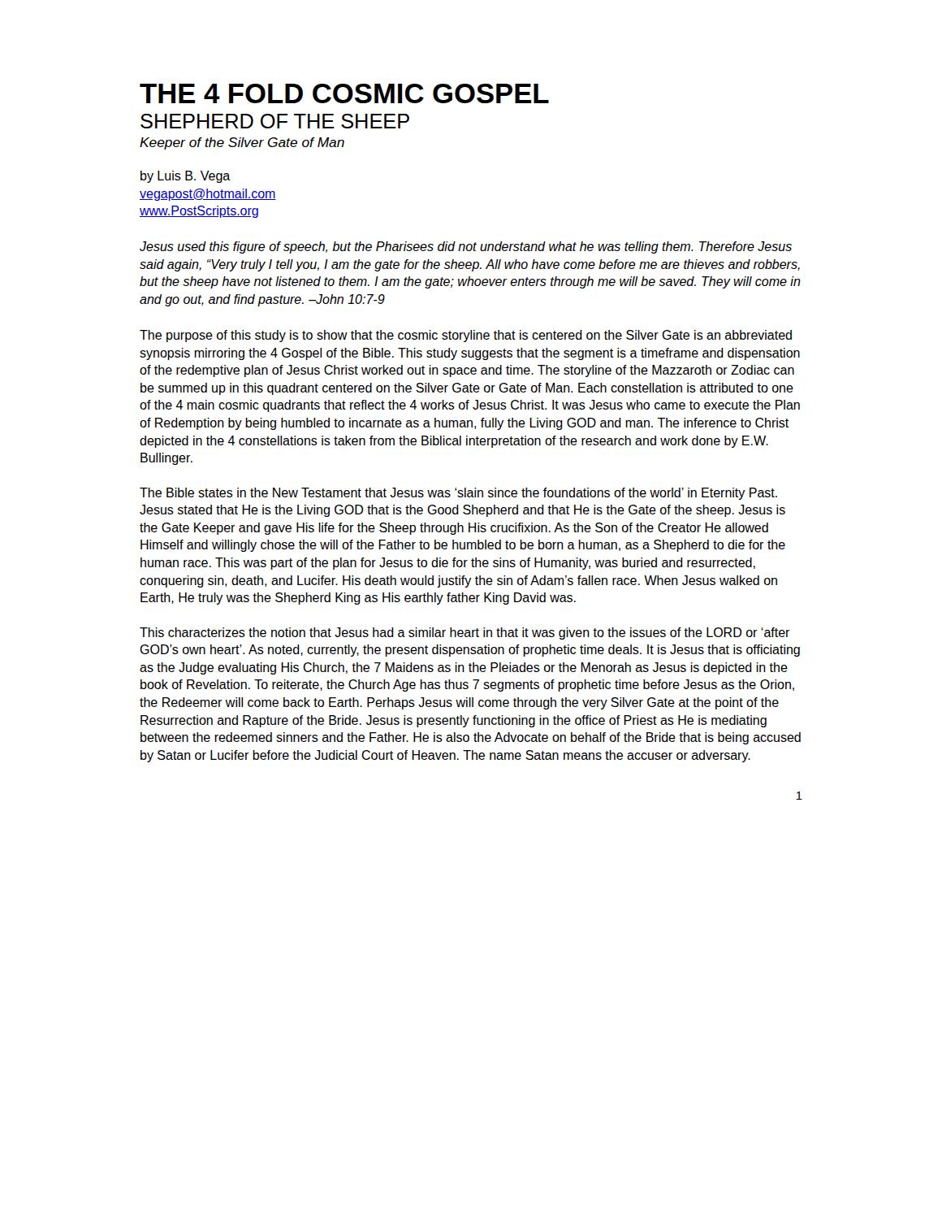THE 4 FOLD COSMIC GOSPEL
SHEPHERD OF THE SHEEP
Keeper of the Silver Gate of Man
by Luis B. Vega
vegapost@hotmail.com
www.PostScripts.org
Jesus used this figure of speech, but the Pharisees did not understand what he was telling them. Therefore Jesus said again, “Very truly I tell you, I am the gate for the sheep. All who have come before me are thieves and robbers, but the sheep have not listened to them. I am the gate; whoever enters through me will be saved. They will come in and go out, and find pasture. –John 10:7-9
The purpose of this study is to show that the cosmic storyline that is centered on the Silver Gate is an abbreviated synopsis mirroring the 4 Gospel of the Bible. This study suggests that the segment is a timeframe and dispensation of the redemptive plan of Jesus Christ worked out in space and time. The storyline of the Mazzaroth or Zodiac can be summed up in this quadrant centered on the Silver Gate or Gate of Man. Each constellation is attributed to one of the 4 main cosmic quadrants that reflect the 4 works of Jesus Christ. It was Jesus who came to execute the Plan of Redemption by being humbled to incarnate as a human, fully the Living GOD and man. The inference to Christ depicted in the 4 constellations is taken from the Biblical interpretation of the research and work done by E.W. Bullinger.
The Bible states in the New Testament that Jesus was ‘slain since the foundations of the world’ in Eternity Past. Jesus stated that He is the Living GOD that is the Good Shepherd and that He is the Gate of the sheep. Jesus is the Gate Keeper and gave His life for the Sheep through His crucifixion. As the Son of the Creator He allowed Himself and willingly chose the will of the Father to be humbled to be born a human, as a Shepherd to die for the human race. This was part of the plan for Jesus to die for the sins of Humanity, was buried and resurrected, conquering sin, death, and Lucifer. His death would justify the sin of Adam’s fallen race. When Jesus walked on Earth, He truly was the Shepherd King as His earthly father King David was.
This characterizes the notion that Jesus had a similar heart in that it was given to the issues of the LORD or ‘after GOD’s own heart’. As noted, currently, the present dispensation of prophetic time deals. It is Jesus that is officiating as the Judge evaluating His Church, the 7 Maidens as in the Pleiades or the Menorah as Jesus is depicted in the book of Revelation. To reiterate, the Church Age has thus 7 segments of prophetic time before Jesus as the Orion, the Redeemer will come back to Earth. Perhaps Jesus will come through the very Silver Gate at the point of the Resurrection and Rapture of the Bride. Jesus is presently functioning in the office of Priest as He is mediating between the redeemed sinners and the Father. He is also the Advocate on behalf of the Bride that is being accused by Satan or Lucifer before the Judicial Court of Heaven. The name Satan means the accuser or adversary.
1